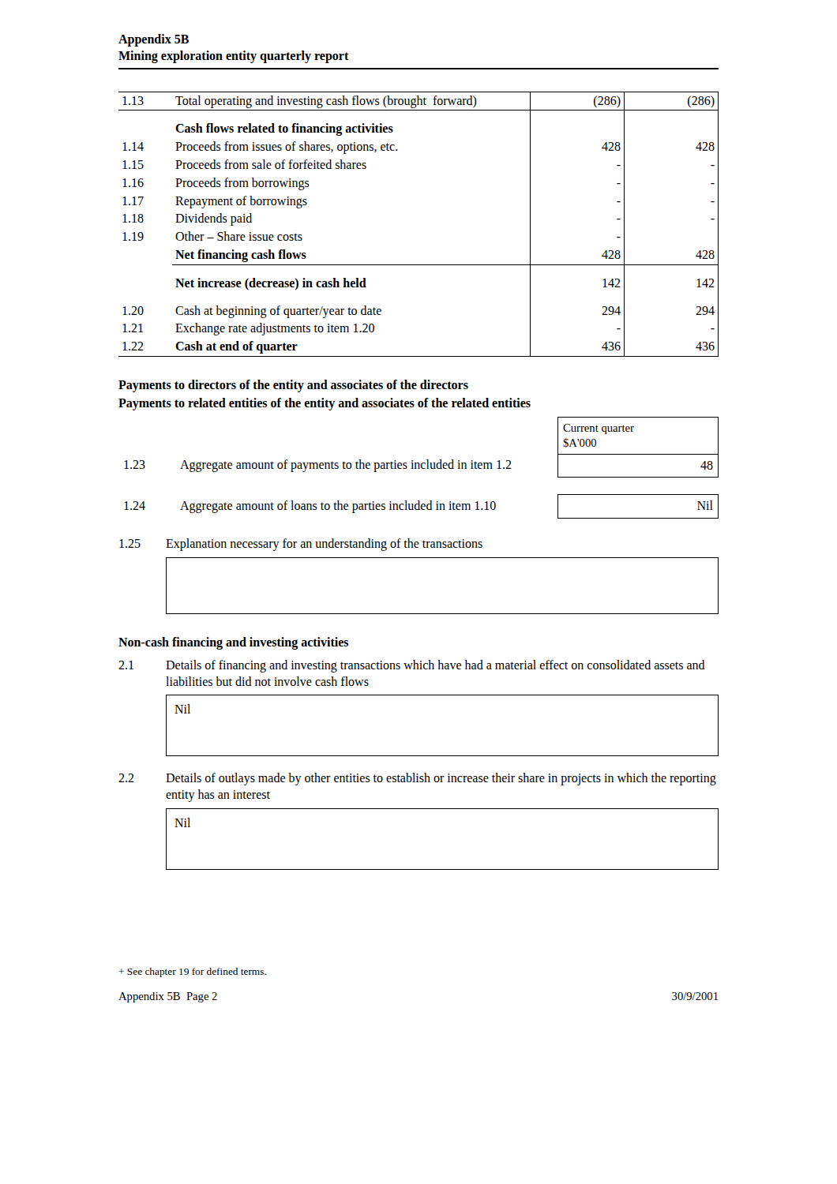Appendix 5B
Mining exploration entity quarterly report
| 1.13 | Total operating and investing cash flows (brought forward) | (286) | (286) |
| | Cash flows related to financing activities | | |
| 1.14 | Proceeds from issues of shares, options, etc. | 428 | 428 |
| 1.15 | Proceeds from sale of forfeited shares | - | - |
| 1.16 | Proceeds from borrowings | - | - |
| 1.17 | Repayment of borrowings | - | - |
| 1.18 | Dividends paid | - | - |
| 1.19 | Other – Share issue costs | - | |
| | Net financing cash flows | 428 | 428 |
| | Net increase (decrease) in cash held | 142 | 142 |
| 1.20 | Cash at beginning of quarter/year to date | 294 | 294 |
| 1.21 | Exchange rate adjustments to item 1.20 | - | - |
| 1.22 | Cash at end of quarter | 436 | 436 |
Payments to directors of the entity and associates of the directors
Payments to related entities of the entity and associates of the related entities
| | | Current quarter $A'000 |
| 1.23 | Aggregate amount of payments to the parties included in item 1.2 | 48 |
| 1.24 | Aggregate amount of loans to the parties included in item 1.10 | Nil |
1.25
Explanation necessary for an understanding of the transactions
Non-cash financing and investing activities
2.1
Details of financing and investing transactions which have had a material effect on consolidated assets and liabilities but did not involve cash flows
Nil
2.2
Details of outlays made by other entities to establish or increase their share in projects in which the reporting entity has an interest
Nil
+ See chapter 19 for defined terms.
Appendix 5B Page 2 30/9/2001